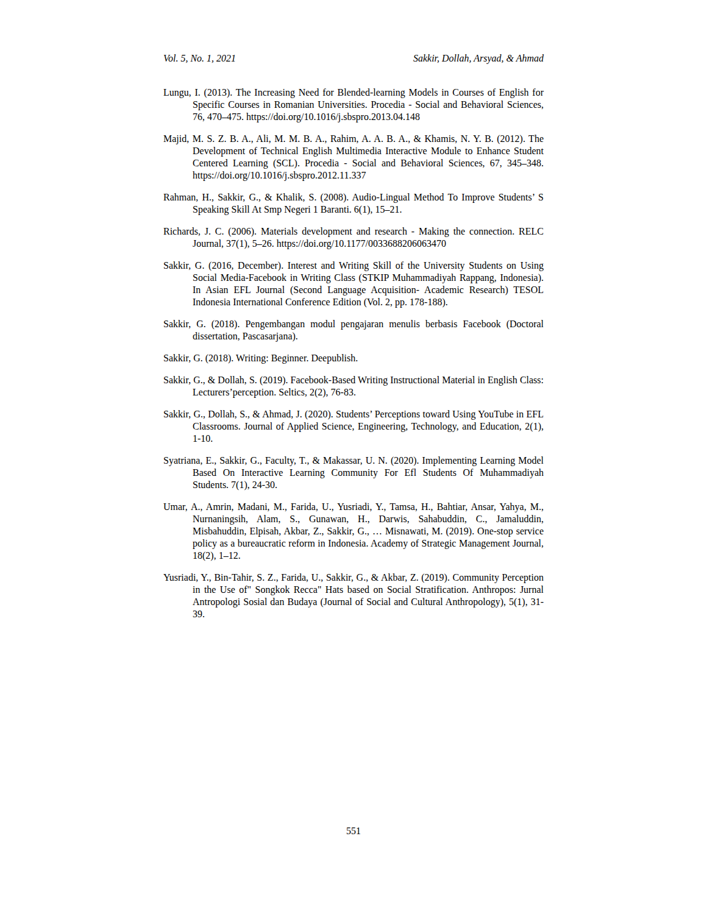Vol. 5, No. 1, 2021 Sakkir, Dollah, Arsyad, & Ahmad
Lungu, I. (2013). The Increasing Need for Blended-learning Models in Courses of English for Specific Courses in Romanian Universities. Procedia - Social and Behavioral Sciences, 76, 470–475. https://doi.org/10.1016/j.sbspro.2013.04.148
Majid, M. S. Z. B. A., Ali, M. M. B. A., Rahim, A. A. B. A., & Khamis, N. Y. B. (2012). The Development of Technical English Multimedia Interactive Module to Enhance Student Centered Learning (SCL). Procedia - Social and Behavioral Sciences, 67, 345–348. https://doi.org/10.1016/j.sbspro.2012.11.337
Rahman, H., Sakkir, G., & Khalik, S. (2008). Audio-Lingual Method To Improve Students’ S Speaking Skill At Smp Negeri 1 Baranti. 6(1), 15–21.
Richards, J. C. (2006). Materials development and research - Making the connection. RELC Journal, 37(1), 5–26. https://doi.org/10.1177/0033688206063470
Sakkir, G. (2016, December). Interest and Writing Skill of the University Students on Using Social Media-Facebook in Writing Class (STKIP Muhammadiyah Rappang, Indonesia). In Asian EFL Journal (Second Language Acquisition- Academic Research) TESOL Indonesia International Conference Edition (Vol. 2, pp. 178-188).
Sakkir, G. (2018). Pengembangan modul pengajaran menulis berbasis Facebook (Doctoral dissertation, Pascasarjana).
Sakkir, G. (2018). Writing: Beginner. Deepublish.
Sakkir, G., & Dollah, S. (2019). Facebook-Based Writing Instructional Material in English Class: Lecturers’perception. Seltics, 2(2), 76-83.
Sakkir, G., Dollah, S., & Ahmad, J. (2020). Students’ Perceptions toward Using YouTube in EFL Classrooms. Journal of Applied Science, Engineering, Technology, and Education, 2(1), 1-10.
Syatriana, E., Sakkir, G., Faculty, T., & Makassar, U. N. (2020). Implementing Learning Model Based On Interactive Learning Community For Efl Students Of Muhammadiyah Students. 7(1), 24-30.
Umar, A., Amrin, Madani, M., Farida, U., Yusriadi, Y., Tamsa, H., Bahtiar, Ansar, Yahya, M., Nurnaningsih, Alam, S., Gunawan, H., Darwis, Sahabuddin, C., Jamaluddin, Misbahuddin, Elpisah, Akbar, Z., Sakkir, G., … Misnawati, M. (2019). One-stop service policy as a bureaucratic reform in Indonesia. Academy of Strategic Management Journal, 18(2), 1–12.
Yusriadi, Y., Bin-Tahir, S. Z., Farida, U., Sakkir, G., & Akbar, Z. (2019). Community Perception in the Use of" Songkok Recca" Hats based on Social Stratification. Anthropos: Jurnal Antropologi Sosial dan Budaya (Journal of Social and Cultural Anthropology), 5(1), 31-39.
551